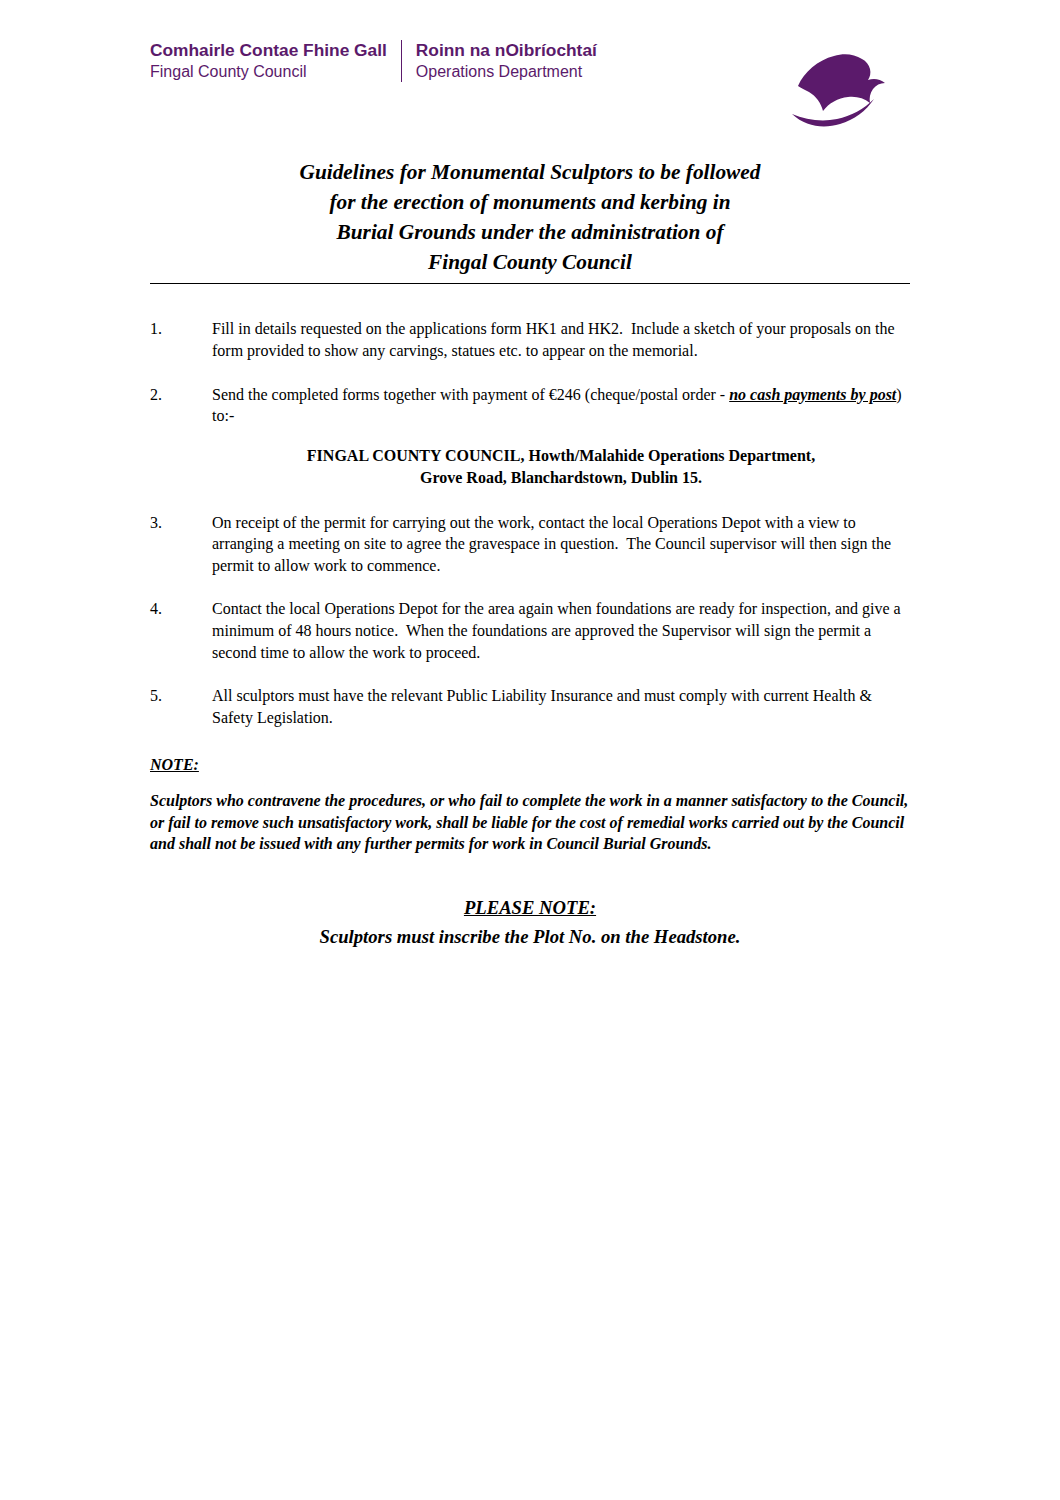Comhairle Contae Fhine Gall Fingal County Council
Roinn na nOibríochtaí Operations Department
Guidelines for Monumental Sculptors to be followed
for the erection of monuments and kerbing in
Burial Grounds under the administration of
Fingal County Council
Fill in details requested on the applications form HK1 and HK2. Include a sketch of your proposals on the form provided to show any carvings, statues etc. to appear on the memorial.
Send the completed forms together with payment of €246 (cheque/postal order - no cash payments by post) to:-
FINGAL COUNTY COUNCIL, Howth/Malahide Operations Department,
Grove Road, Blanchardstown, Dublin 15.
On receipt of the permit for carrying out the work, contact the local Operations Depot with a view to arranging a meeting on site to agree the gravespace in question. The Council supervisor will then sign the permit to allow work to commence.
Contact the local Operations Depot for the area again when foundations are ready for inspection, and give a minimum of 48 hours notice. When the foundations are approved the Supervisor will sign the permit a second time to allow the work to proceed.
All sculptors must have the relevant Public Liability Insurance and must comply with current Health & Safety Legislation.
NOTE:
Sculptors who contravene the procedures, or who fail to complete the work in a manner satisfactory to the Council, or fail to remove such unsatisfactory work, shall be liable for the cost of remedial works carried out by the Council and shall not be issued with any further permits for work in Council Burial Grounds.
PLEASE NOTE:
Sculptors must inscribe the Plot No. on the Headstone.